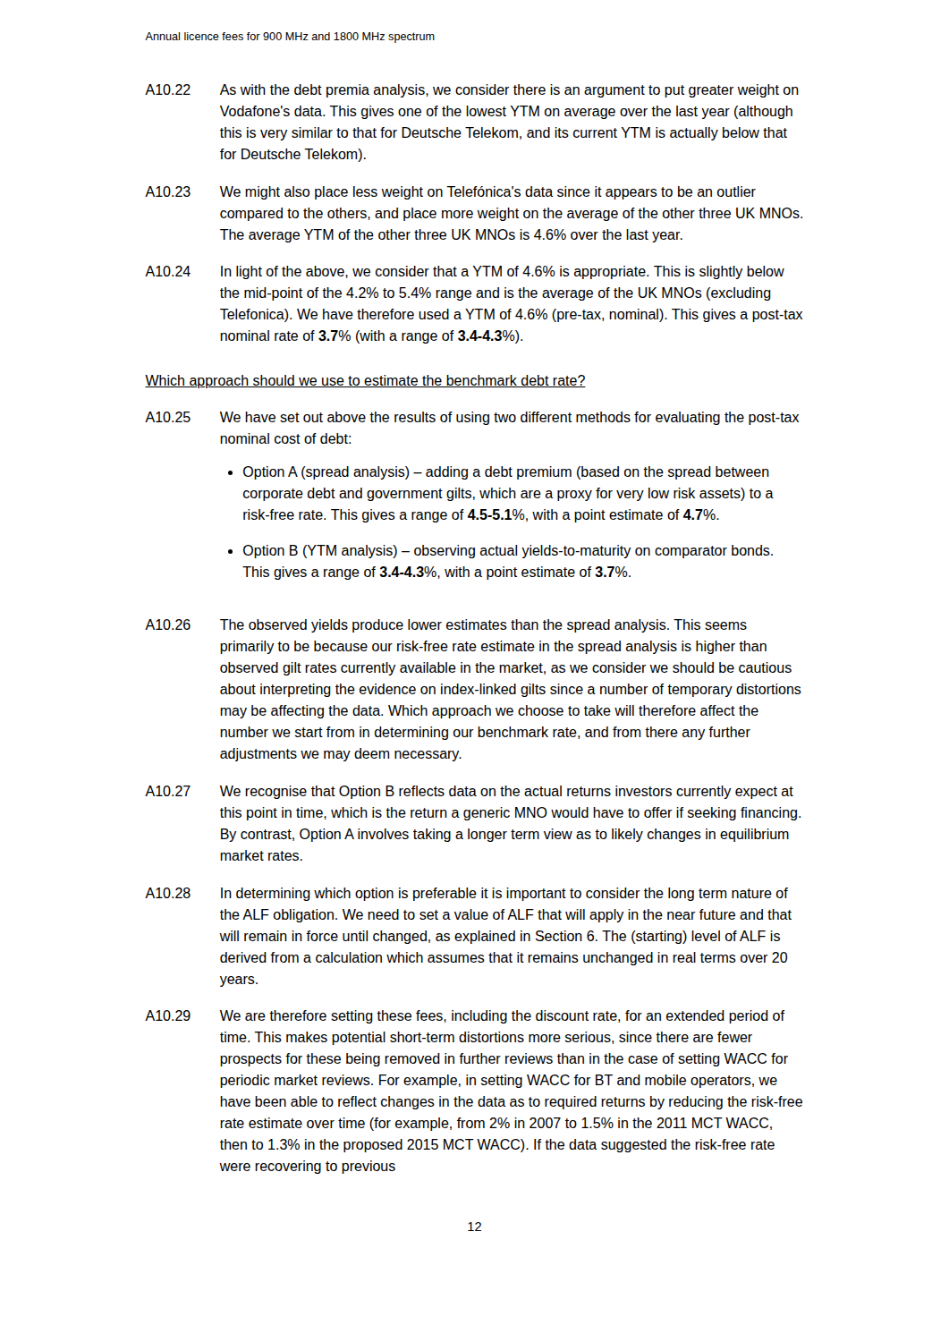Annual licence fees for 900 MHz and 1800 MHz spectrum
A10.22
As with the debt premia analysis, we consider there is an argument to put greater weight on Vodafone's data. This gives one of the lowest YTM on average over the last year (although this is very similar to that for Deutsche Telekom, and its current YTM is actually below that for Deutsche Telekom).
A10.23
We might also place less weight on Telefónica's data since it appears to be an outlier compared to the others, and place more weight on the average of the other three UK MNOs. The average YTM of the other three UK MNOs is 4.6% over the last year.
A10.24
In light of the above, we consider that a YTM of 4.6% is appropriate. This is slightly below the mid-point of the 4.2% to 5.4% range and is the average of the UK MNOs (excluding Telefonica). We have therefore used a YTM of 4.6% (pre-tax, nominal). This gives a post-tax nominal rate of 3.7% (with a range of 3.4-4.3%).
Which approach should we use to estimate the benchmark debt rate?
A10.25
We have set out above the results of using two different methods for evaluating the post-tax nominal cost of debt:
Option A (spread analysis) – adding a debt premium (based on the spread between corporate debt and government gilts, which are a proxy for very low risk assets) to a risk-free rate. This gives a range of 4.5-5.1%, with a point estimate of 4.7%.
Option B (YTM analysis) – observing actual yields-to-maturity on comparator bonds. This gives a range of 3.4-4.3%, with a point estimate of 3.7%.
A10.26
The observed yields produce lower estimates than the spread analysis. This seems primarily to be because our risk-free rate estimate in the spread analysis is higher than observed gilt rates currently available in the market, as we consider we should be cautious about interpreting the evidence on index-linked gilts since a number of temporary distortions may be affecting the data. Which approach we choose to take will therefore affect the number we start from in determining our benchmark rate, and from there any further adjustments we may deem necessary.
A10.27
We recognise that Option B reflects data on the actual returns investors currently expect at this point in time, which is the return a generic MNO would have to offer if seeking financing. By contrast, Option A involves taking a longer term view as to likely changes in equilibrium market rates.
A10.28
In determining which option is preferable it is important to consider the long term nature of the ALF obligation. We need to set a value of ALF that will apply in the near future and that will remain in force until changed, as explained in Section 6. The (starting) level of ALF is derived from a calculation which assumes that it remains unchanged in real terms over 20 years.
A10.29
We are therefore setting these fees, including the discount rate, for an extended period of time. This makes potential short-term distortions more serious, since there are fewer prospects for these being removed in further reviews than in the case of setting WACC for periodic market reviews. For example, in setting WACC for BT and mobile operators, we have been able to reflect changes in the data as to required returns by reducing the risk-free rate estimate over time (for example, from 2% in 2007 to 1.5% in the 2011 MCT WACC, then to 1.3% in the proposed 2015 MCT WACC). If the data suggested the risk-free rate were recovering to previous
12